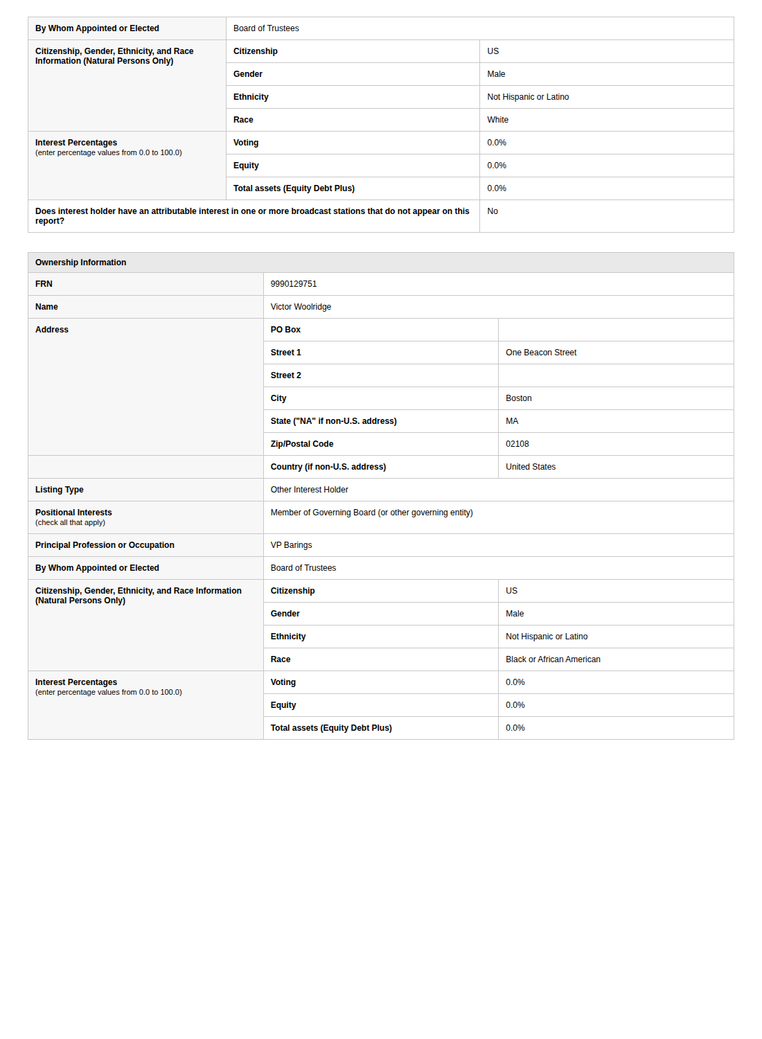| By Whom Appointed or Elected | Board of Trustees |
| Citizenship, Gender, Ethnicity, and Race Information (Natural Persons Only) | Citizenship | US |
| Gender | Male |
| Ethnicity | Not Hispanic or Latino |
| Race | White |
| Interest Percentages (enter percentage values from 0.0 to 100.0) | Voting | 0.0% |
| Equity | 0.0% |
| Total assets (Equity Debt Plus) | 0.0% |
| Does interest holder have an attributable interest in one or more broadcast stations that do not appear on this report? | No |
| Ownership Information |
| FRN | 9990129751 |
| Name | Victor Woolridge |
| Address | PO Box | |
| Street 1 | One Beacon Street |
| Street 2 | |
| City | Boston |
| State ("NA" if non-U.S. address) | MA |
| Zip/Postal Code | 02108 |
| | Country (if non-U.S. address) | United States |
| Listing Type | Other Interest Holder |
| Positional Interests (check all that apply) | Member of Governing Board (or other governing entity) |
| Principal Profession or Occupation | VP Barings |
| By Whom Appointed or Elected | Board of Trustees |
| Citizenship, Gender, Ethnicity, and Race Information (Natural Persons Only) | Citizenship | US |
| Gender | Male |
| Ethnicity | Not Hispanic or Latino |
| Race | Black or African American |
| Interest Percentages (enter percentage values from 0.0 to 100.0) | Voting | 0.0% |
| Equity | 0.0% |
| Total assets (Equity Debt Plus) | 0.0% |